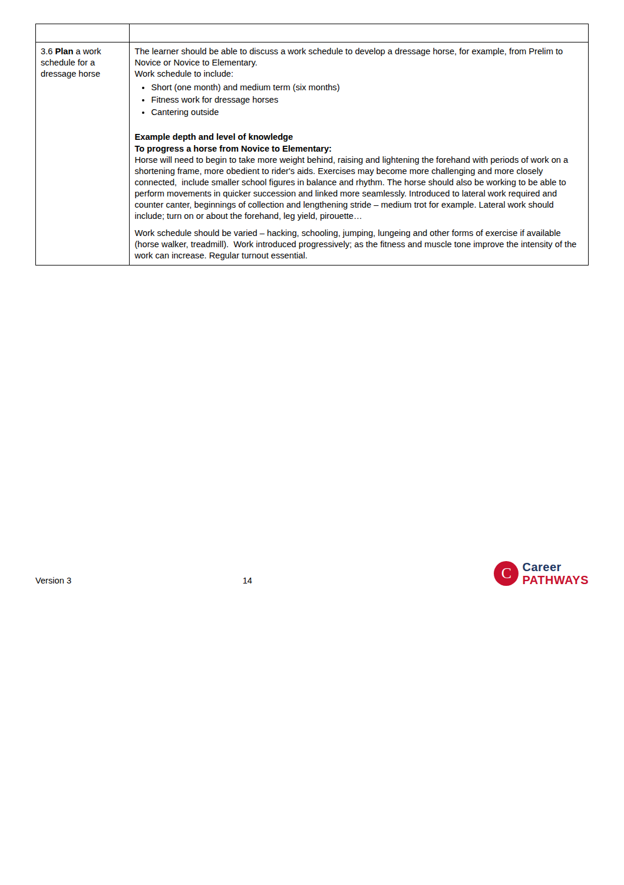| 3.6 Plan a work schedule for a dressage horse | The learner should be able to discuss a work schedule to develop a dressage horse, for example, from Prelim to Novice or Novice to Elementary. Work schedule to include: Short (one month) and medium term (six months) Fitness work for dressage horses Cantering outside Example depth and level of knowledge To progress a horse from Novice to Elementary: Horse will need to begin to take more weight behind, raising and lightening the forehand with periods of work on a shortening frame, more obedient to rider's aids. Exercises may become more challenging and more closely connected, include smaller school figures in balance and rhythm. The horse should also be working to be able to perform movements in quicker succession and linked more seamlessly. Introduced to lateral work required and counter canter, beginnings of collection and lengthening stride – medium trot for example. Lateral work should include; turn on or about the forehand, leg yield, pirouette… Work schedule should be varied – hacking, schooling, jumping, lungeing and other forms of exercise if available (horse walker, treadmill). Work introduced progressively; as the fitness and muscle tone improve the intensity of the work can increase. Regular turnout essential. |
Version 3
14
CCareer PATHWAYS